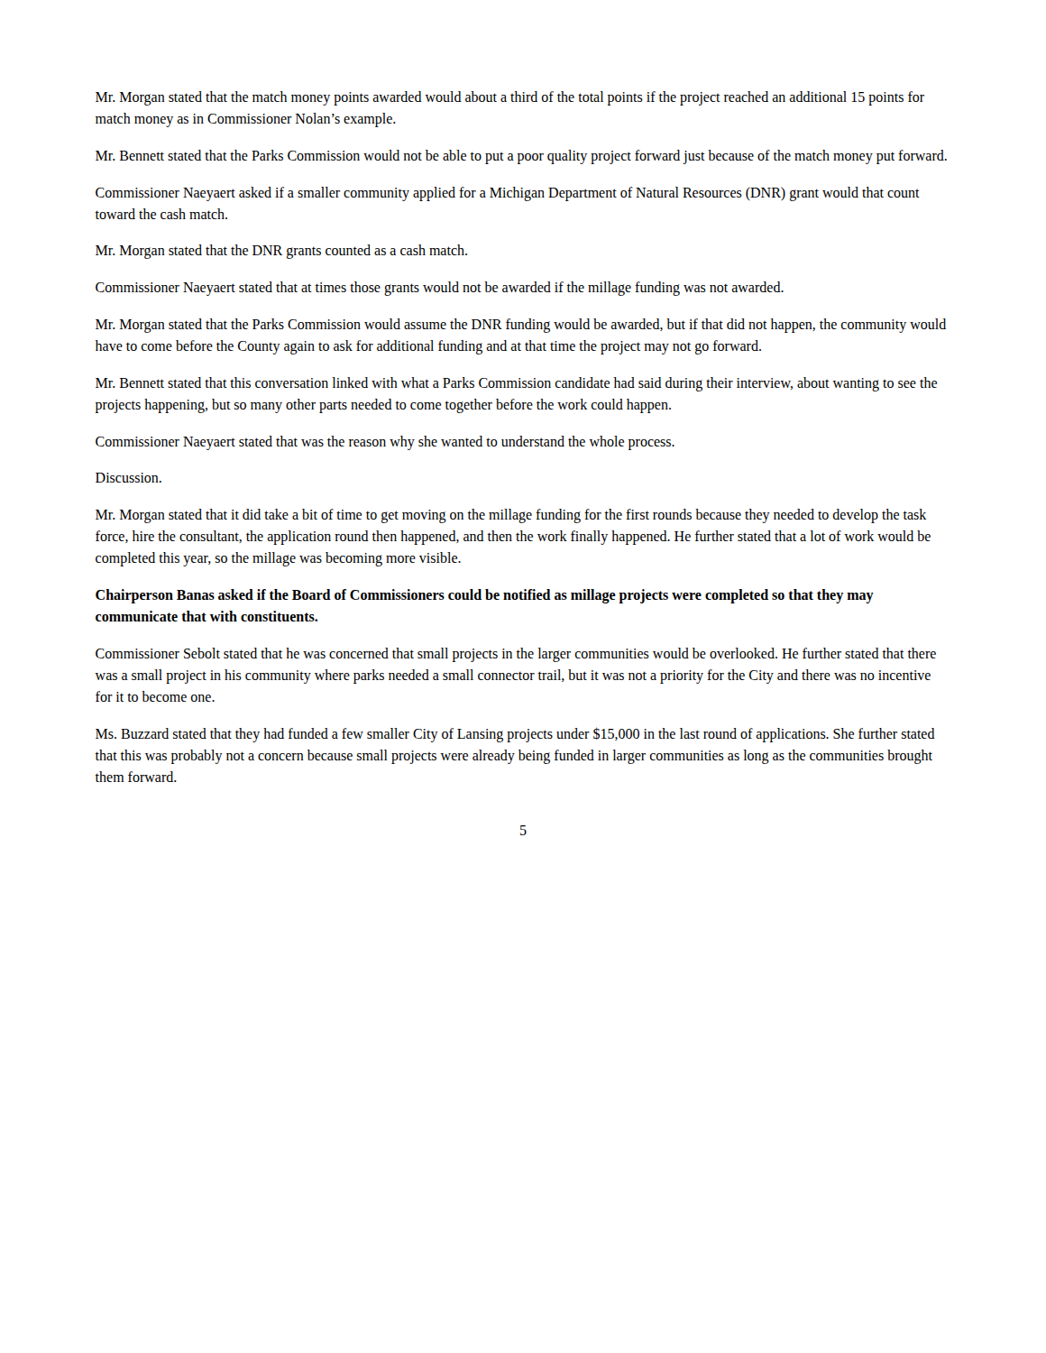Mr. Morgan stated that the match money points awarded would about a third of the total points if the project reached an additional 15 points for match money as in Commissioner Nolan’s example.
Mr. Bennett stated that the Parks Commission would not be able to put a poor quality project forward just because of the match money put forward.
Commissioner Naeyaert asked if a smaller community applied for a Michigan Department of Natural Resources (DNR) grant would that count toward the cash match.
Mr. Morgan stated that the DNR grants counted as a cash match.
Commissioner Naeyaert stated that at times those grants would not be awarded if the millage funding was not awarded.
Mr. Morgan stated that the Parks Commission would assume the DNR funding would be awarded, but if that did not happen, the community would have to come before the County again to ask for additional funding and at that time the project may not go forward.
Mr. Bennett stated that this conversation linked with what a Parks Commission candidate had said during their interview, about wanting to see the projects happening, but so many other parts needed to come together before the work could happen.
Commissioner Naeyaert stated that was the reason why she wanted to understand the whole process.
Discussion.
Mr. Morgan stated that it did take a bit of time to get moving on the millage funding for the first rounds because they needed to develop the task force, hire the consultant, the application round then happened, and then the work finally happened. He further stated that a lot of work would be completed this year, so the millage was becoming more visible.
Chairperson Banas asked if the Board of Commissioners could be notified as millage projects were completed so that they may communicate that with constituents.
Commissioner Sebolt stated that he was concerned that small projects in the larger communities would be overlooked. He further stated that there was a small project in his community where parks needed a small connector trail, but it was not a priority for the City and there was no incentive for it to become one.
Ms. Buzzard stated that they had funded a few smaller City of Lansing projects under $15,000 in the last round of applications. She further stated that this was probably not a concern because small projects were already being funded in larger communities as long as the communities brought them forward.
5